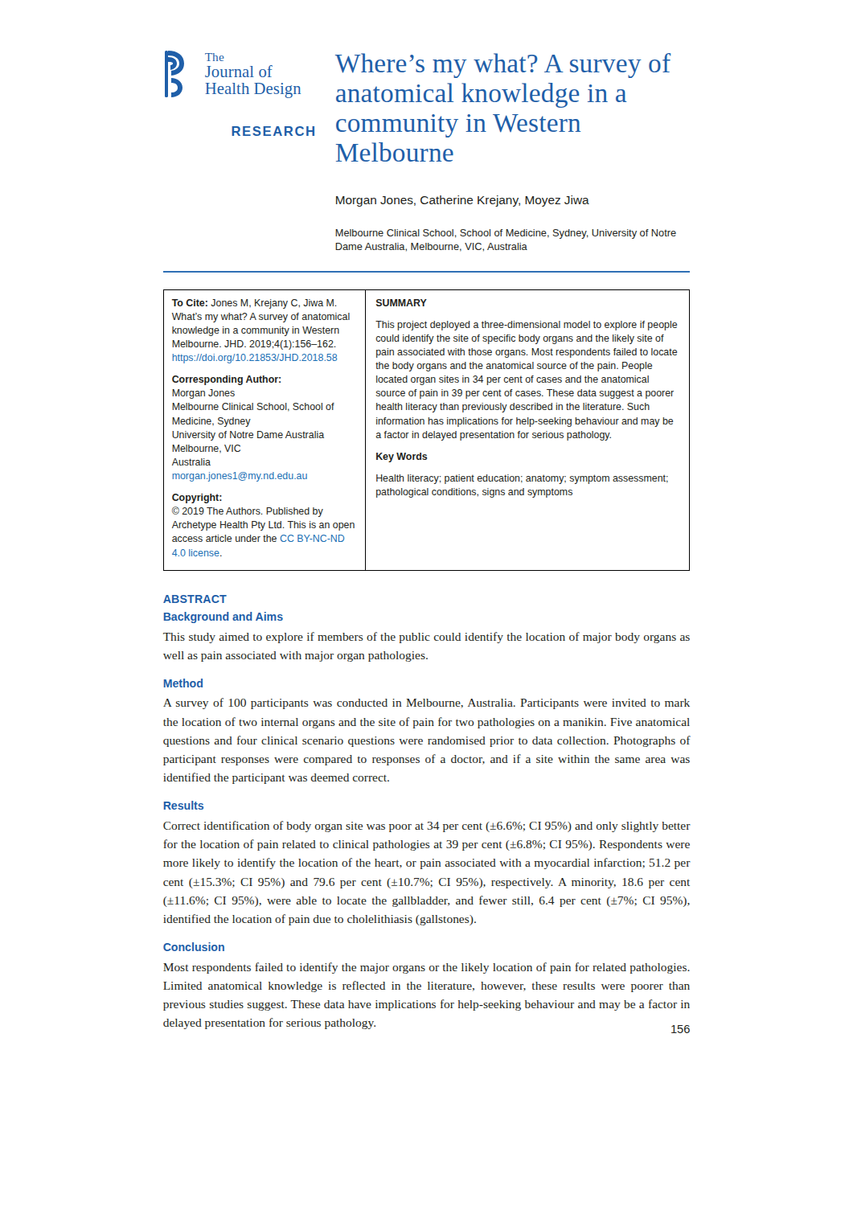The Journal of Health Design
RESEARCH
Where’s my what? A survey of anatomical knowledge in a community in Western Melbourne
Morgan Jones, Catherine Krejany, Moyez Jiwa
Melbourne Clinical School, School of Medicine, Sydney, University of Notre Dame Australia, Melbourne, VIC, Australia
To Cite: Jones M, Krejany C, Jiwa M. What’s my what? A survey of anatomical knowledge in a community in Western Melbourne. JHD. 2019;4(1):156–162. https://doi.org/10.21853/JHD.2018.58
Corresponding Author:
Morgan Jones
Melbourne Clinical School, School of Medicine, Sydney
University of Notre Dame Australia
Melbourne, VIC
Australia
morgan.jones1@my.nd.edu.au
Copyright:
© 2019 The Authors. Published by Archetype Health Pty Ltd. This is an open access article under the CC BY-NC-ND 4.0 license.
SUMMARY
This project deployed a three-dimensional model to explore if people could identify the site of specific body organs and the likely site of pain associated with those organs. Most respondents failed to locate the body organs and the anatomical source of the pain. People located organ sites in 34 per cent of cases and the anatomical source of pain in 39 per cent of cases. These data suggest a poorer health literacy than previously described in the literature. Such information has implications for help-seeking behaviour and may be a factor in delayed presentation for serious pathology.
Key Words
Health literacy; patient education; anatomy; symptom assessment; pathological conditions, signs and symptoms
ABSTRACT
Background and Aims
This study aimed to explore if members of the public could identify the location of major body organs as well as pain associated with major organ pathologies.
Method
A survey of 100 participants was conducted in Melbourne, Australia. Participants were invited to mark the location of two internal organs and the site of pain for two pathologies on a manikin. Five anatomical questions and four clinical scenario questions were randomised prior to data collection. Photographs of participant responses were compared to responses of a doctor, and if a site within the same area was identified the participant was deemed correct.
Results
Correct identification of body organ site was poor at 34 per cent (±6.6%; CI 95%) and only slightly better for the location of pain related to clinical pathologies at 39 per cent (±6.8%; CI 95%). Respondents were more likely to identify the location of the heart, or pain associated with a myocardial infarction; 51.2 per cent (±15.3%; CI 95%) and 79.6 per cent (±10.7%; CI 95%), respectively. A minority, 18.6 per cent (±11.6%; CI 95%), were able to locate the gallbladder, and fewer still, 6.4 per cent (±7%; CI 95%), identified the location of pain due to cholelithiasis (gallstones).
Conclusion
Most respondents failed to identify the major organs or the likely location of pain for related pathologies. Limited anatomical knowledge is reflected in the literature, however, these results were poorer than previous studies suggest. These data have implications for help-seeking behaviour and may be a factor in delayed presentation for serious pathology.
156